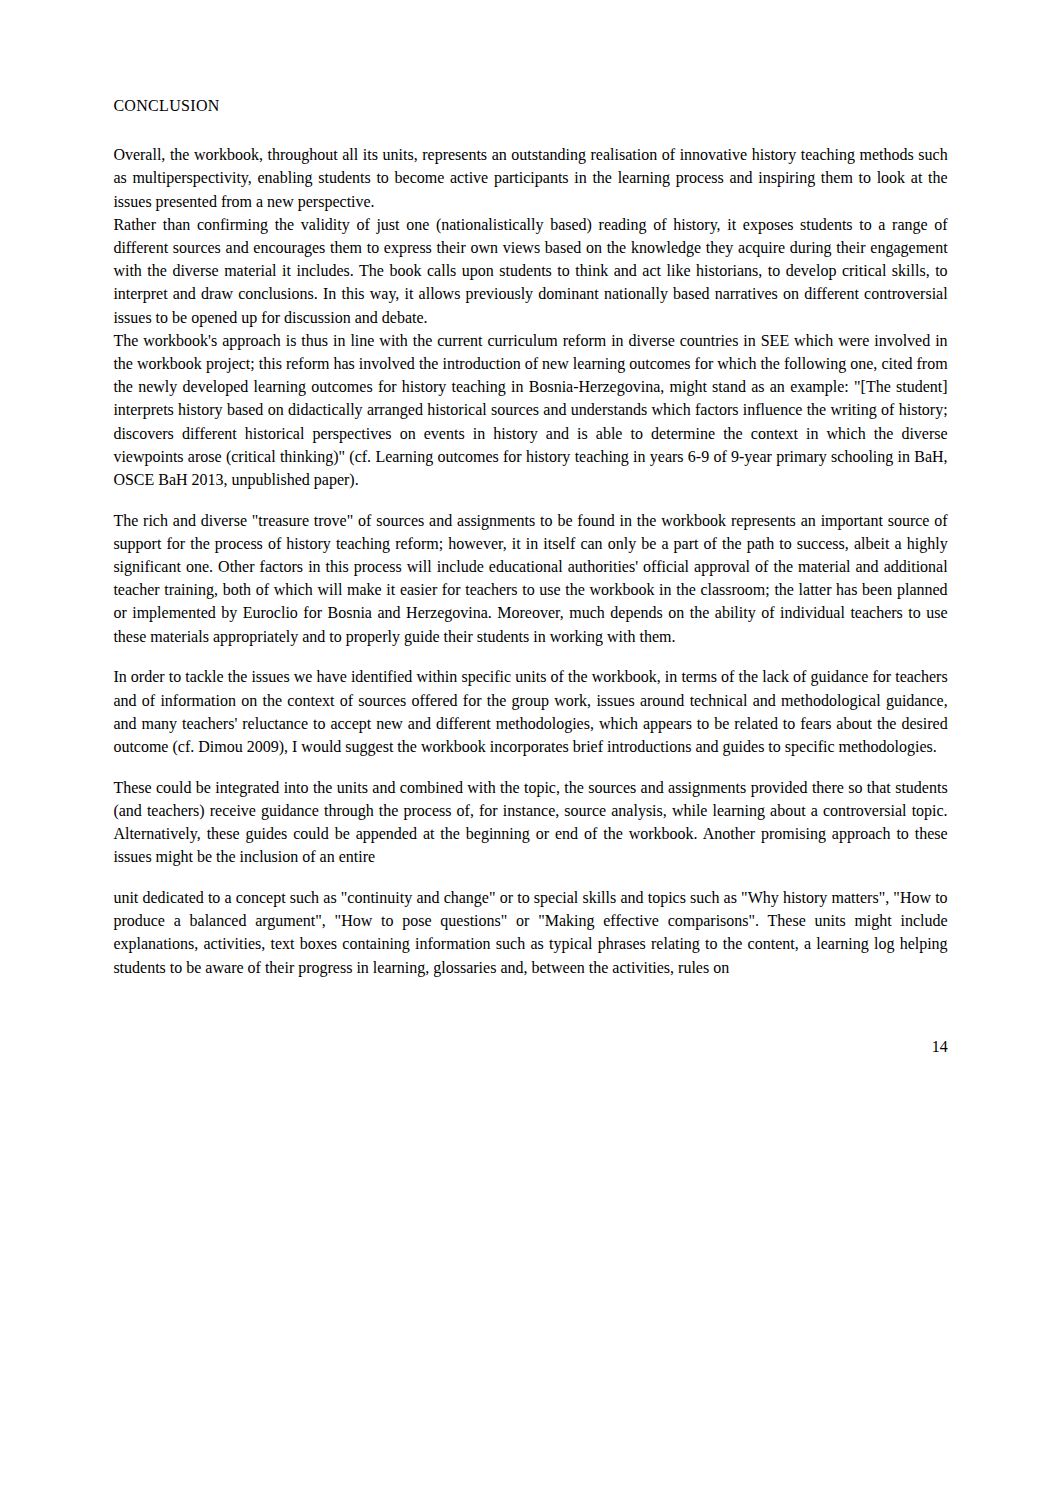Conclusion
Overall, the workbook, throughout all its units, represents an outstanding realisation of innovative history teaching methods such as multiperspectivity, enabling students to become active participants in the learning process and inspiring them to look at the issues presented from a new perspective.
Rather than confirming the validity of just one (nationalistically based) reading of history, it exposes students to a range of different sources and encourages them to express their own views based on the knowledge they acquire during their engagement with the diverse material it includes. The book calls upon students to think and act like historians, to develop critical skills, to interpret and draw conclusions. In this way, it allows previously dominant nationally based narratives on different controversial issues to be opened up for discussion and debate.
The workbook's approach is thus in line with the current curriculum reform in diverse countries in SEE which were involved in the workbook project; this reform has involved the introduction of new learning outcomes for which the following one, cited from the newly developed learning outcomes for history teaching in Bosnia-Herzegovina, might stand as an example: "[The student] interprets history based on didactically arranged historical sources and understands which factors influence the writing of history; discovers different historical perspectives on events in history and is able to determine the context in which the diverse viewpoints arose (critical thinking)" (cf. Learning outcomes for history teaching in years 6-9 of 9-year primary schooling in BaH, OSCE BaH 2013, unpublished paper).
The rich and diverse "treasure trove" of sources and assignments to be found in the workbook represents an important source of support for the process of history teaching reform; however, it in itself can only be a part of the path to success, albeit a highly significant one. Other factors in this process will include educational authorities' official approval of the material and additional teacher training, both of which will make it easier for teachers to use the workbook in the classroom; the latter has been planned or implemented by Euroclio for Bosnia and Herzegovina. Moreover, much depends on the ability of individual teachers to use these materials appropriately and to properly guide their students in working with them.
In order to tackle the issues we have identified within specific units of the workbook, in terms of the lack of guidance for teachers and of information on the context of sources offered for the group work, issues around technical and methodological guidance, and many teachers' reluctance to accept new and different methodologies, which appears to be related to fears about the desired outcome (cf. Dimou 2009), I would suggest the workbook incorporates brief introductions and guides to specific methodologies.
These could be integrated into the units and combined with the topic, the sources and assignments provided there so that students (and teachers) receive guidance through the process of, for instance, source analysis, while learning about a controversial topic. Alternatively, these guides could be appended at the beginning or end of the workbook. Another promising approach to these issues might be the inclusion of an entire
unit dedicated to a concept such as "continuity and change" or to special skills and topics such as "Why history matters", "How to produce a balanced argument", "How to pose questions" or "Making effective comparisons". These units might include explanations, activities, text boxes containing information such as typical phrases relating to the content, a learning log helping students to be aware of their progress in learning, glossaries and, between the activities, rules on
14